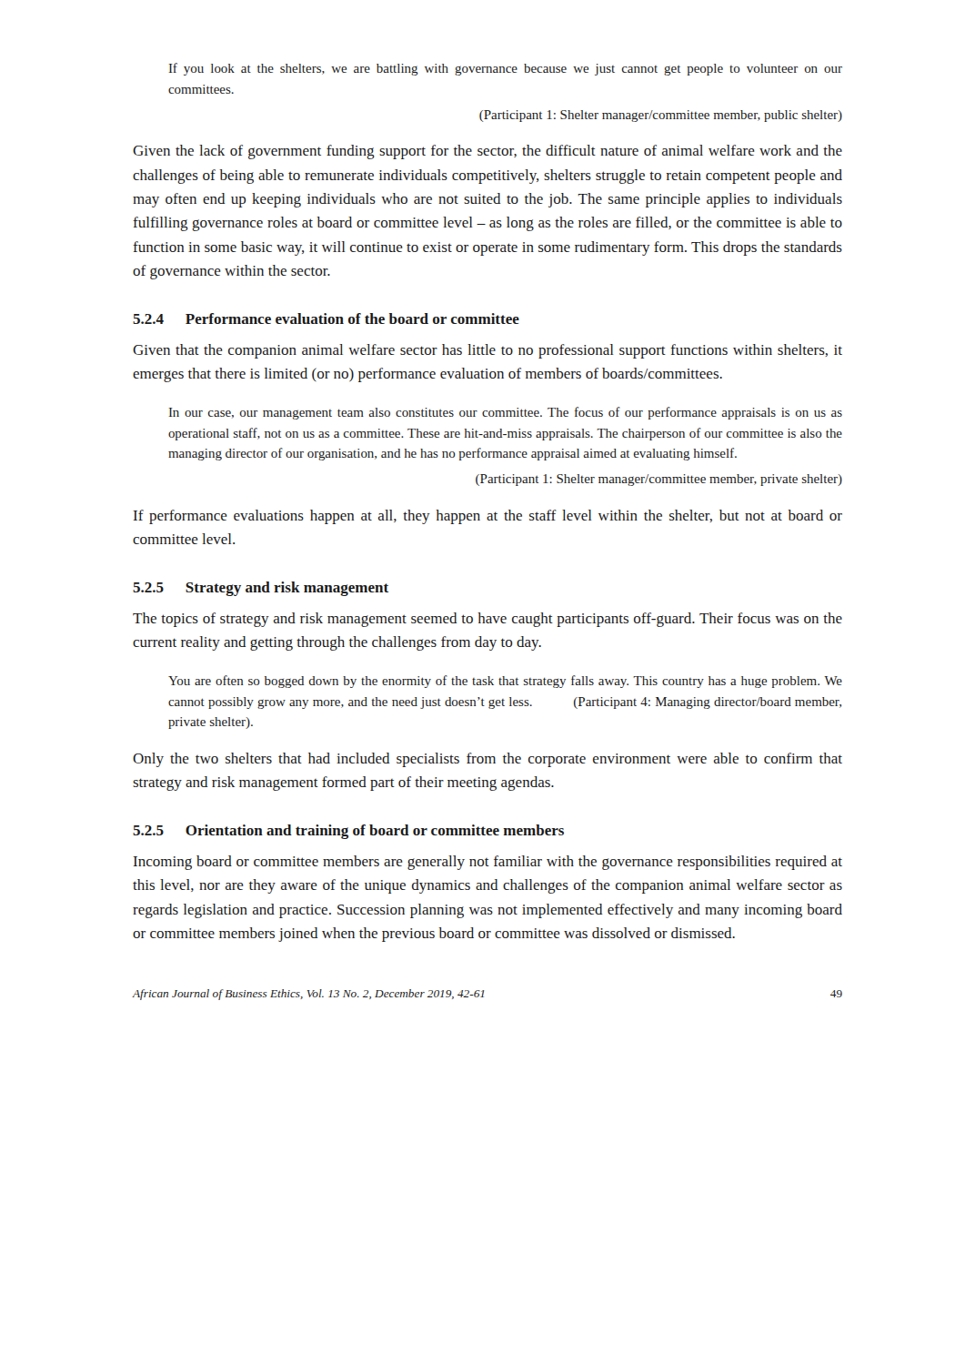If you look at the shelters, we are battling with governance because we just cannot get people to volunteer on our committees.
(Participant 1: Shelter manager/committee member, public shelter)
Given the lack of government funding support for the sector, the difficult nature of animal welfare work and the challenges of being able to remunerate individuals competitively, shelters struggle to retain competent people and may often end up keeping individuals who are not suited to the job. The same principle applies to individuals fulfilling governance roles at board or committee level – as long as the roles are filled, or the committee is able to function in some basic way, it will continue to exist or operate in some rudimentary form. This drops the standards of governance within the sector.
5.2.4 Performance evaluation of the board or committee
Given that the companion animal welfare sector has little to no professional support functions within shelters, it emerges that there is limited (or no) performance evaluation of members of boards/committees.
In our case, our management team also constitutes our committee. The focus of our performance appraisals is on us as operational staff, not on us as a committee. These are hit-and-miss appraisals. The chairperson of our committee is also the managing director of our organisation, and he has no performance appraisal aimed at evaluating himself.
(Participant 1: Shelter manager/committee member, private shelter)
If performance evaluations happen at all, they happen at the staff level within the shelter, but not at board or committee level.
5.2.5 Strategy and risk management
The topics of strategy and risk management seemed to have caught participants off-guard. Their focus was on the current reality and getting through the challenges from day to day.
You are often so bogged down by the enormity of the task that strategy falls away. This country has a huge problem. We cannot possibly grow any more, and the need just doesn’t get less.   (Participant 4: Managing director/board member, private shelter).
Only the two shelters that had included specialists from the corporate environment were able to confirm that strategy and risk management formed part of their meeting agendas.
5.2.5 Orientation and training of board or committee members
Incoming board or committee members are generally not familiar with the governance responsibilities required at this level, nor are they aware of the unique dynamics and challenges of the companion animal welfare sector as regards legislation and practice. Succession planning was not implemented effectively and many incoming board or committee members joined when the previous board or committee was dissolved or dismissed.
African Journal of Business Ethics, Vol. 13 No. 2, December 2019, 42-61 49